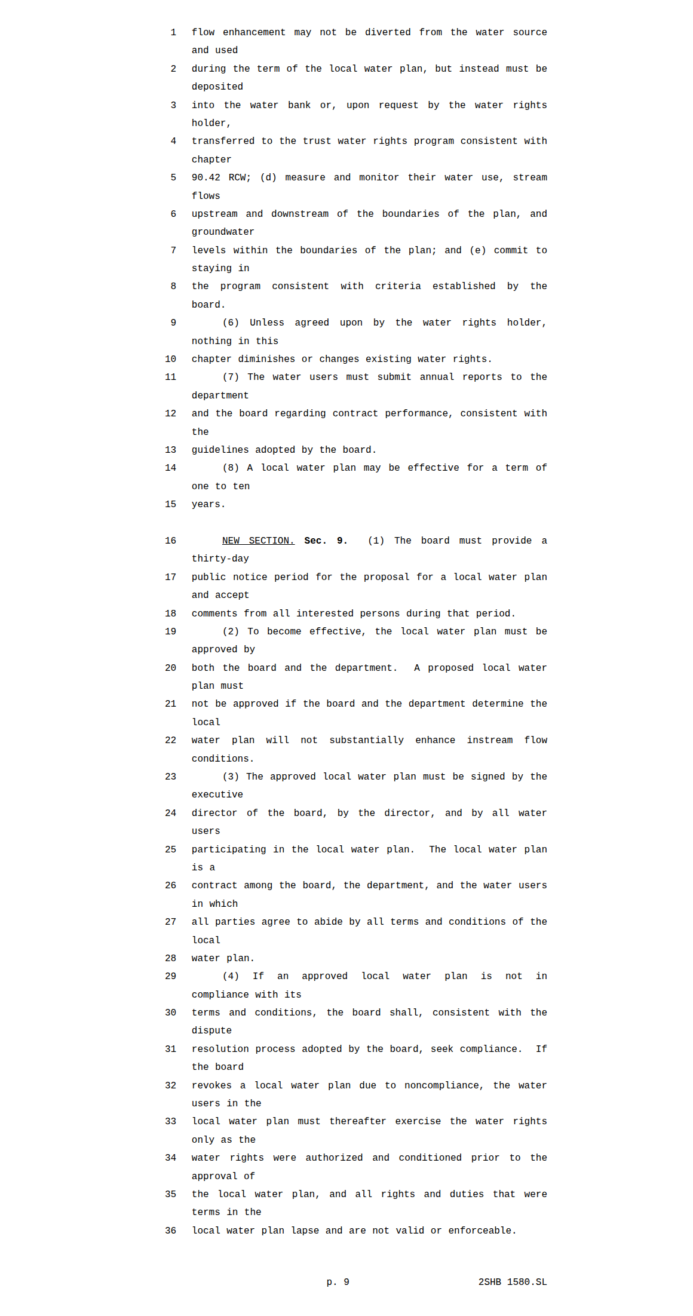1 flow enhancement may not be diverted from the water source and used
2 during the term of the local water plan, but instead must be deposited
3 into the water bank or, upon request by the water rights holder,
4 transferred to the trust water rights program consistent with chapter
590.42 RCW; (d) measure and monitor their water use, stream flows
6 upstream and downstream of the boundaries of the plan, and groundwater
7 levels within the boundaries of the plan; and (e) commit to staying in
8 the program consistent with criteria established by the board.
9 (6) Unless agreed upon by the water rights holder, nothing in this
10 chapter diminishes or changes existing water rights.
11 (7) The water users must submit annual reports to the department
12 and the board regarding contract performance, consistent with the
13 guidelines adopted by the board.
14 (8) A local water plan may be effective for a term of one to ten
15 years.
16 NEW SECTION. Sec. 9. (1) The board must provide a thirty-day
17 public notice period for the proposal for a local water plan and accept
18 comments from all interested persons during that period.
19 (2) To become effective, the local water plan must be approved by
20 both the board and the department. A proposed local water plan must
21 not be approved if the board and the department determine the local
22 water plan will not substantially enhance instream flow conditions.
23 (3) The approved local water plan must be signed by the executive
24 director of the board, by the director, and by all water users
25 participating in the local water plan. The local water plan is a
26 contract among the board, the department, and the water users in which
27 all parties agree to abide by all terms and conditions of the local
28 water plan.
29 (4) If an approved local water plan is not in compliance with its
30 terms and conditions, the board shall, consistent with the dispute
31 resolution process adopted by the board, seek compliance. If the board
32 revokes a local water plan due to noncompliance, the water users in the
33 local water plan must thereafter exercise the water rights only as the
34 water rights were authorized and conditioned prior to the approval of
35 the local water plan, and all rights and duties that were terms in the
36 local water plan lapse and are not valid or enforceable.
p. 9 2SHB 1580.SL